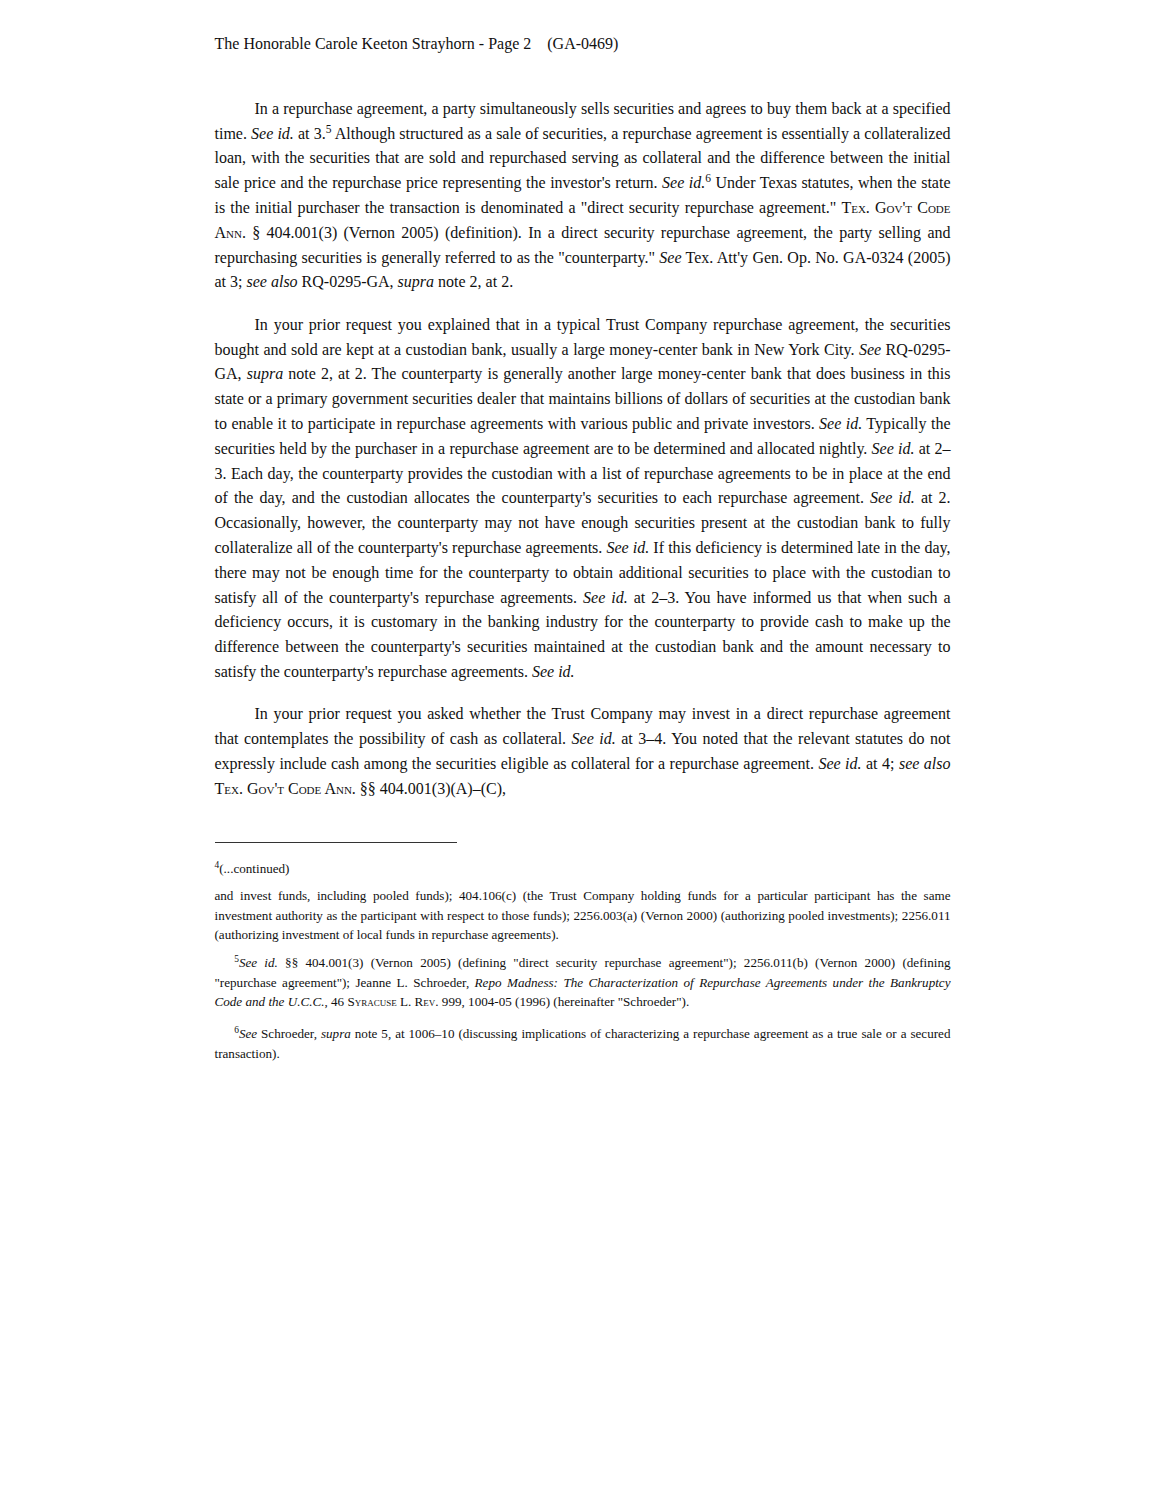The Honorable Carole Keeton Strayhorn - Page 2 (GA-0469)
In a repurchase agreement, a party simultaneously sells securities and agrees to buy them back at a specified time. See id. at 3.5 Although structured as a sale of securities, a repurchase agreement is essentially a collateralized loan, with the securities that are sold and repurchased serving as collateral and the difference between the initial sale price and the repurchase price representing the investor's return. See id.6 Under Texas statutes, when the state is the initial purchaser the transaction is denominated a "direct security repurchase agreement." Tex. Gov't Code Ann. § 404.001(3) (Vernon 2005) (definition). In a direct security repurchase agreement, the party selling and repurchasing securities is generally referred to as the "counterparty." See Tex. Att'y Gen. Op. No. GA-0324 (2005) at 3; see also RQ-0295-GA, supra note 2, at 2.
In your prior request you explained that in a typical Trust Company repurchase agreement, the securities bought and sold are kept at a custodian bank, usually a large money-center bank in New York City. See RQ-0295-GA, supra note 2, at 2. The counterparty is generally another large money-center bank that does business in this state or a primary government securities dealer that maintains billions of dollars of securities at the custodian bank to enable it to participate in repurchase agreements with various public and private investors. See id. Typically the securities held by the purchaser in a repurchase agreement are to be determined and allocated nightly. See id. at 2–3. Each day, the counterparty provides the custodian with a list of repurchase agreements to be in place at the end of the day, and the custodian allocates the counterparty's securities to each repurchase agreement. See id. at 2. Occasionally, however, the counterparty may not have enough securities present at the custodian bank to fully collateralize all of the counterparty's repurchase agreements. See id. If this deficiency is determined late in the day, there may not be enough time for the counterparty to obtain additional securities to place with the custodian to satisfy all of the counterparty's repurchase agreements. See id. at 2–3. You have informed us that when such a deficiency occurs, it is customary in the banking industry for the counterparty to provide cash to make up the difference between the counterparty's securities maintained at the custodian bank and the amount necessary to satisfy the counterparty's repurchase agreements. See id.
In your prior request you asked whether the Trust Company may invest in a direct repurchase agreement that contemplates the possibility of cash as collateral. See id. at 3–4. You noted that the relevant statutes do not expressly include cash among the securities eligible as collateral for a repurchase agreement. See id. at 4; see also Tex. Gov't Code Ann. §§ 404.001(3)(A)–(C),
4(...continued)
and invest funds, including pooled funds); 404.106(c) (the Trust Company holding funds for a particular participant has the same investment authority as the participant with respect to those funds); 2256.003(a) (Vernon 2000) (authorizing pooled investments); 2256.011 (authorizing investment of local funds in repurchase agreements).
5See id. §§ 404.001(3) (Vernon 2005) (defining "direct security repurchase agreement"); 2256.011(b) (Vernon 2000) (defining "repurchase agreement"); Jeanne L. Schroeder, Repo Madness: The Characterization of Repurchase Agreements under the Bankruptcy Code and the U.C.C., 46 Syracuse L. Rev. 999, 1004-05 (1996) (hereinafter "Schroeder").
6See Schroeder, supra note 5, at 1006–10 (discussing implications of characterizing a repurchase agreement as a true sale or a secured transaction).